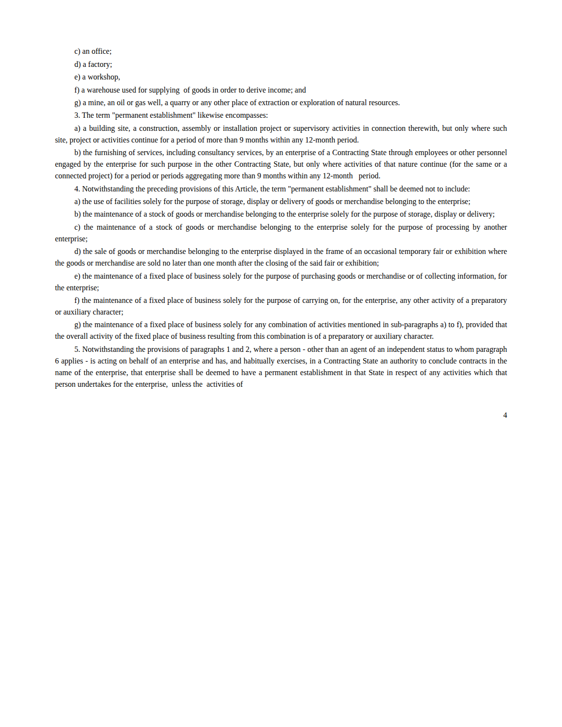c) an office;
d) a factory;
e) a workshop,
f) a warehouse used for supplying of goods in order to derive income; and
g) a mine, an oil or gas well, a quarry or any other place of extraction or exploration of natural resources.
3. The term "permanent establishment" likewise encompasses:
a) a building site, a construction, assembly or installation project or supervisory activities in connection therewith, but only where such site, project or activities continue for a period of more than 9 months within any 12-month period.
b) the furnishing of services, including consultancy services, by an enterprise of a Contracting State through employees or other personnel engaged by the enterprise for such purpose in the other Contracting State, but only where activities of that nature continue (for the same or a connected project) for a period or periods aggregating more than 9 months within any 12-month period.
4. Notwithstanding the preceding provisions of this Article, the term "permanent establishment" shall be deemed not to include:
a) the use of facilities solely for the purpose of storage, display or delivery of goods or merchandise belonging to the enterprise;
b) the maintenance of a stock of goods or merchandise belonging to the enterprise solely for the purpose of storage, display or delivery;
c) the maintenance of a stock of goods or merchandise belonging to the enterprise solely for the purpose of processing by another enterprise;
d) the sale of goods or merchandise belonging to the enterprise displayed in the frame of an occasional temporary fair or exhibition where the goods or merchandise are sold no later than one month after the closing of the said fair or exhibition;
e) the maintenance of a fixed place of business solely for the purpose of purchasing goods or merchandise or of collecting information, for the enterprise;
f) the maintenance of a fixed place of business solely for the purpose of carrying on, for the enterprise, any other activity of a preparatory or auxiliary character;
g) the maintenance of a fixed place of business solely for any combination of activities mentioned in sub-paragraphs a) to f), provided that the overall activity of the fixed place of business resulting from this combination is of a preparatory or auxiliary character.
5. Notwithstanding the provisions of paragraphs 1 and 2, where a person - other than an agent of an independent status to whom paragraph 6 applies - is acting on behalf of an enterprise and has, and habitually exercises, in a Contracting State an authority to conclude contracts in the name of the enterprise, that enterprise shall be deemed to have a permanent establishment in that State in respect of any activities which that person undertakes for the enterprise, unless the activities of
4